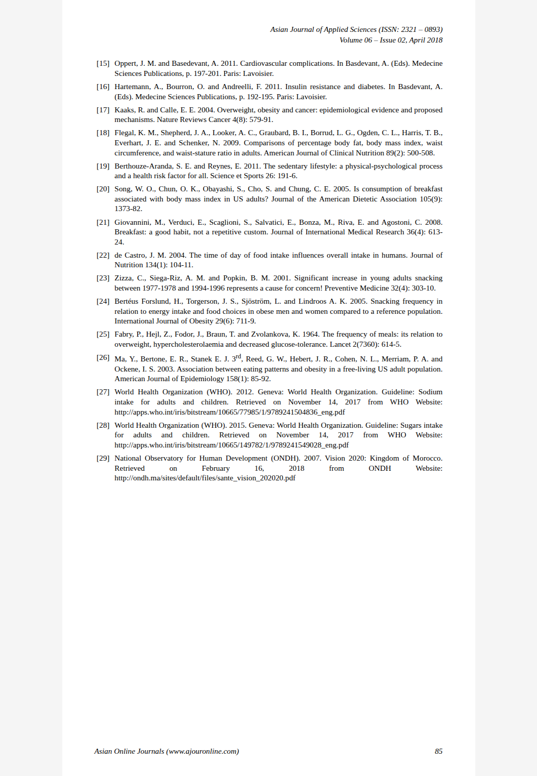Asian Journal of Applied Sciences (ISSN: 2321 – 0893)
Volume 06 – Issue 02, April 2018
[15] Oppert, J. M. and Basedevant, A. 2011. Cardiovascular complications. In Basdevant, A. (Eds). Medecine Sciences Publications, p. 197-201. Paris: Lavoisier.
[16] Hartemann, A., Bourron, O. and Andreelli, F. 2011. Insulin resistance and diabetes. In Basdevant, A. (Eds). Medecine Sciences Publications, p. 192-195. Paris: Lavoisier.
[17] Kaaks, R. and Calle, E. E. 2004. Overweight, obesity and cancer: epidemiological evidence and proposed mechanisms. Nature Reviews Cancer 4(8): 579-91.
[18] Flegal, K. M., Shepherd, J. A., Looker, A. C., Graubard, B. I., Borrud, L. G., Ogden, C. L., Harris, T. B., Everhart, J. E. and Schenker, N. 2009. Comparisons of percentage body fat, body mass index, waist circumference, and waist-stature ratio in adults. American Journal of Clinical Nutrition 89(2): 500-508.
[19] Berthouze-Aranda, S. E. and Reynes, E. 2011. The sedentary lifestyle: a physical-psychological process and a health risk factor for all. Science et Sports 26: 191-6.
[20] Song, W. O., Chun, O. K., Obayashi, S., Cho, S. and Chung, C. E. 2005. Is consumption of breakfast associated with body mass index in US adults? Journal of the American Dietetic Association 105(9): 1373-82.
[21] Giovannini, M., Verduci, E., Scaglioni, S., Salvatici, E., Bonza, M., Riva, E. and Agostoni, C. 2008. Breakfast: a good habit, not a repetitive custom. Journal of International Medical Research 36(4): 613-24.
[22] de Castro, J. M. 2004. The time of day of food intake influences overall intake in humans. Journal of Nutrition 134(1): 104-11.
[23] Zizza, C., Siega-Riz, A. M. and Popkin, B. M. 2001. Significant increase in young adults snacking between 1977-1978 and 1994-1996 represents a cause for concern! Preventive Medicine 32(4): 303-10.
[24] Bertéus Forslund, H., Torgerson, J. S., Sjöström, L. and Lindroos A. K. 2005. Snacking frequency in relation to energy intake and food choices in obese men and women compared to a reference population. International Journal of Obesity 29(6): 711-9.
[25] Fabry, P., Hejl, Z., Fodor, J., Braun, T. and Zvolankova, K. 1964. The frequency of meals: its relation to overweight, hypercholesterolaemia and decreased glucose-tolerance. Lancet 2(7360): 614-5.
[26] Ma, Y., Bertone, E. R., Stanek E. J. 3rd, Reed, G. W., Hebert, J. R., Cohen, N. L., Merriam, P. A. and Ockene, I. S. 2003. Association between eating patterns and obesity in a free-living US adult population. American Journal of Epidemiology 158(1): 85-92.
[27] World Health Organization (WHO). 2012. Geneva: World Health Organization. Guideline: Sodium intake for adults and children. Retrieved on November 14, 2017 from WHO Website: http://apps.who.int/iris/bitstream/10665/77985/1/9789241504836_eng.pdf
[28] World Health Organization (WHO). 2015. Geneva: World Health Organization. Guideline: Sugars intake for adults and children. Retrieved on November 14, 2017 from WHO Website: http://apps.who.int/iris/bitstream/10665/149782/1/9789241549028_eng.pdf
[29] National Observatory for Human Development (ONDH). 2007. Vision 2020: Kingdom of Morocco. Retrieved on February 16, 2018 from ONDH Website: http://ondh.ma/sites/default/files/sante_vision_202020.pdf
Asian Online Journals (www.ajouronline.com) 85